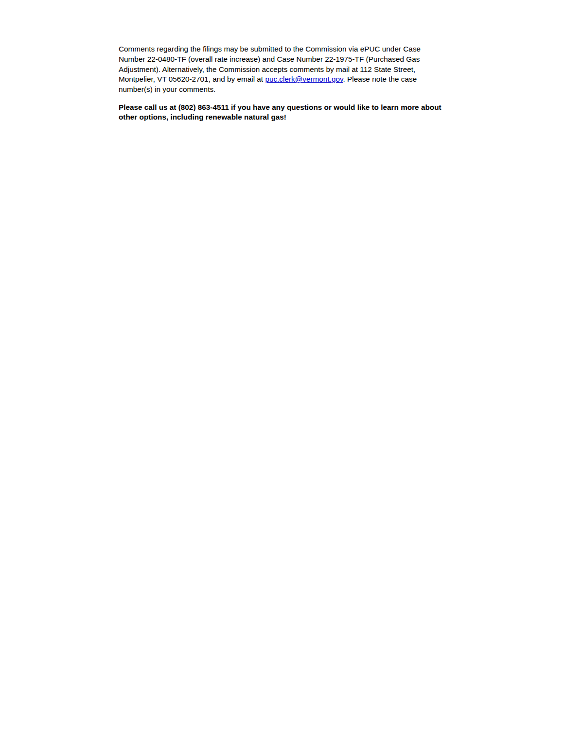Comments regarding the filings may be submitted to the Commission via ePUC under Case Number 22-0480-TF (overall rate increase) and Case Number 22-1975-TF (Purchased Gas Adjustment). Alternatively, the Commission accepts comments by mail at 112 State Street, Montpelier, VT 05620-2701, and by email at puc.clerk@vermont.gov. Please note the case number(s) in your comments.
Please call us at (802) 863-4511 if you have any questions or would like to learn more about other options, including renewable natural gas!